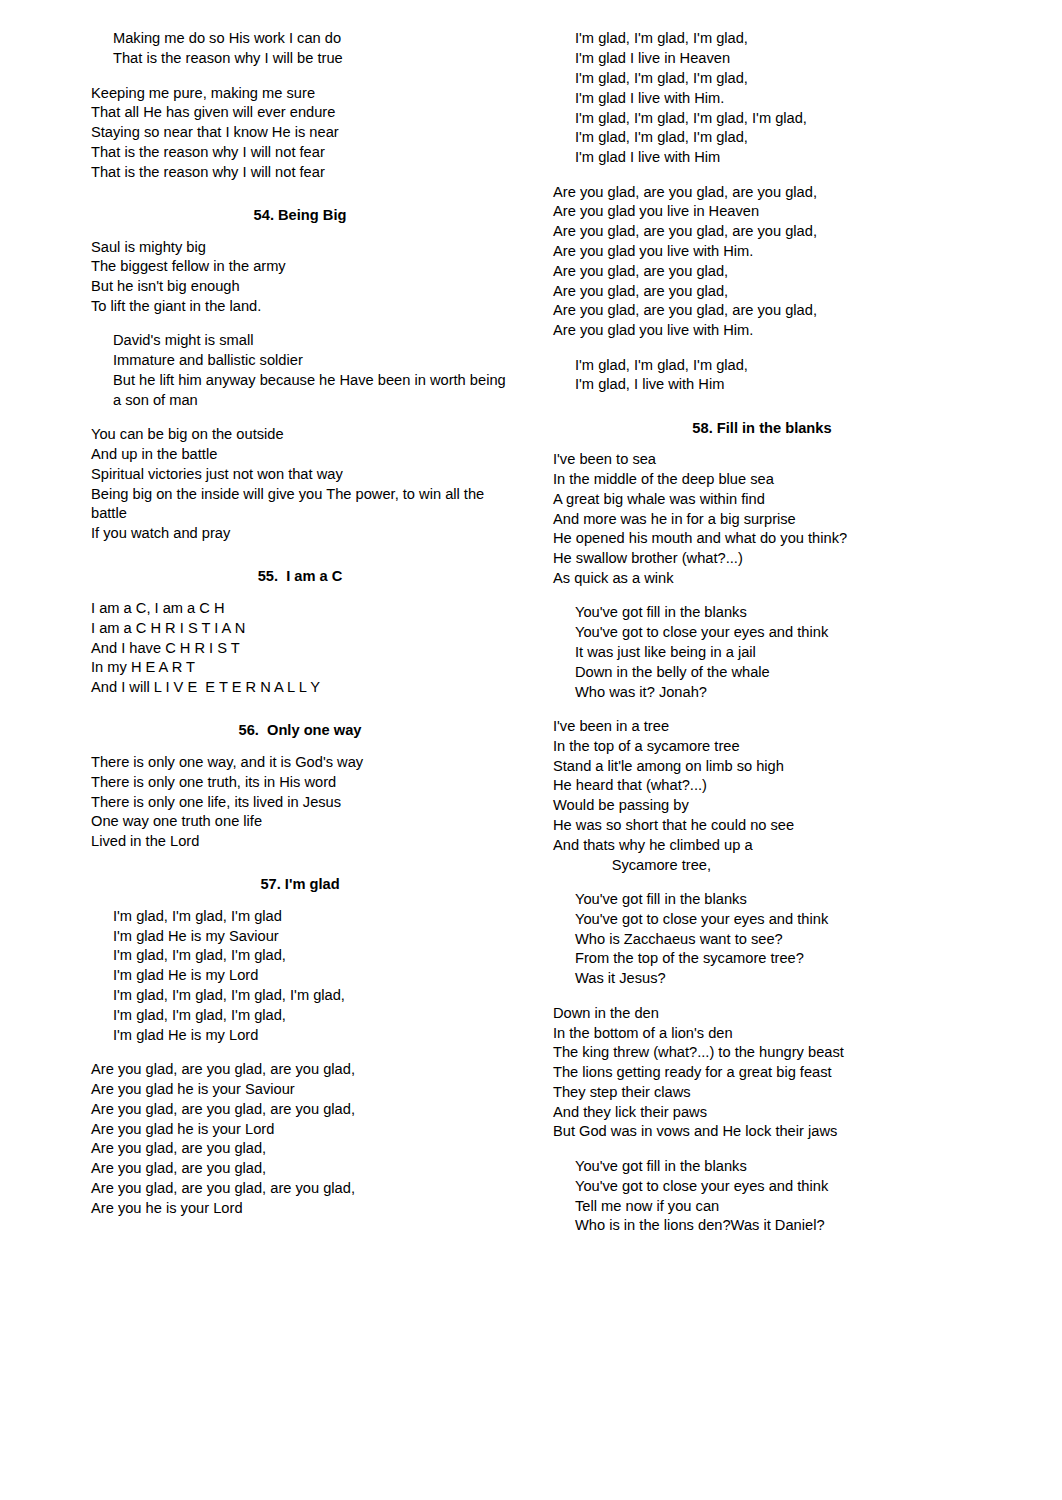Making me do so His work I can do
That is the reason why I will be true
Keeping me pure, making me sure
That all He has given will ever endure
Staying so near that I know He is near
That is the reason why I will not fear
That is the reason why I will not fear
54. Being Big
Saul is mighty big
The biggest fellow in the army
But he isn't big enough
To lift the giant in the land.
David's might is small
Immature and ballistic soldier
But he lift him anyway because he Have been in worth being a son of man
You can be big on the outside
And up in the battle
Spiritual victories just not won that way
Being big on the inside will give you The power, to win all the battle
If you watch and pray
55. I am a C
I am a C, I am a C H
I am a C H R I S T I A N
And I have C H R I S T
In my H E A R T
And I will L I V E E T E R N A L L Y
56. Only one way
There is only one way, and it is God's way
There is only one truth, its in His word
There is only one life, its lived in Jesus
One way one truth one life
Lived in the Lord
57. I'm glad
I'm glad, I'm glad, I'm glad
I'm glad He is my Saviour
I'm glad, I'm glad, I'm glad,
I'm glad He is my Lord
I'm glad, I'm glad, I'm glad, I'm glad,
I'm glad, I'm glad, I'm glad,
I'm glad He is my Lord
Are you glad, are you glad, are you glad,
Are you glad he is your Saviour
Are you glad, are you glad, are you glad,
Are you glad he is your Lord
Are you glad, are you glad,
Are you glad, are you glad,
Are you glad, are you glad, are you glad,
Are you he is your Lord
I'm glad, I'm glad, I'm glad,
I'm glad I live in Heaven
I'm glad, I'm glad, I'm glad,
I'm glad I live with Him.
I'm glad, I'm glad, I'm glad, I'm glad,
I'm glad, I'm glad, I'm glad,
I'm glad I live with Him
Are you glad, are you glad, are you glad,
Are you glad you live in Heaven
Are you glad, are you glad, are you glad,
Are you glad you live with Him.
Are you glad, are you glad,
Are you glad, are you glad,
Are you glad, are you glad, are you glad,
Are you glad you live with Him.
I'm glad, I'm glad, I'm glad,
I'm glad, I live with Him
58. Fill in the blanks
I've been to sea
In the middle of the deep blue sea
A great big whale was within find
And more was he in for a big surprise
He opened his mouth and what do you think?
He swallow brother (what?...)
As quick as a wink
You've got fill in the blanks
You've got to close your eyes and think
It was just like being in a jail
Down in the belly of the whale
Who was it? Jonah?
I've been in a tree
In the top of a sycamore tree
Stand a lit'le among on limb so high
He heard that (what?...)
Would be passing by
He was so short that he could no see
And thats why he climbed up a
Sycamore tree,
You've got fill in the blanks
You've got to close your eyes and think
Who is Zacchaeus want to see?
From the top of the sycamore tree?
Was it Jesus?
Down in the den
In the bottom of a lion's den
The king threw (what?...) to the hungry beast
The lions getting ready for a great big feast
They step their claws
And they lick their paws
But God was in vows and He lock their jaws
You've got fill in the blanks
You've got to close your eyes and think
Tell me now if you can
Who is in the lions den?Was it Daniel?